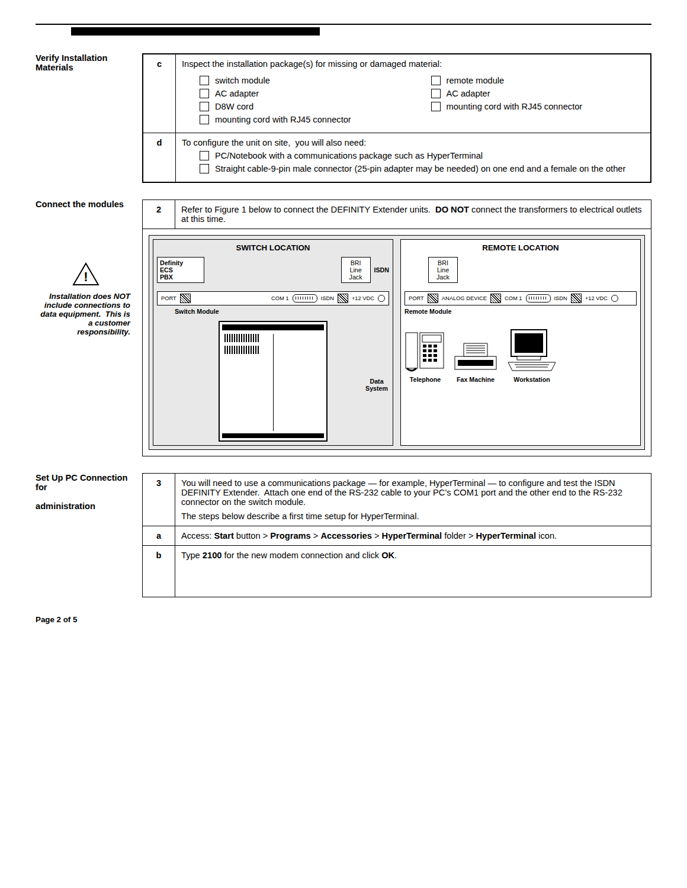Verify Installation Materials
| c | Inspect the installation package(s) for missing or damaged material: switch module AC adapter D8W cord mounting cord with RJ45 connector remote module AC adapter mounting cord with RJ45 connector |
| d | To configure the unit on site, you will also need: PC/Notebook with a communications package such as HyperTerminal Straight cable-9-pin male connector (25-pin adapter may be needed) on one end and a female on the other |
Connect the modules
!
Installation does NOT include connections to data equipment. This is a customer responsibility.
| 2 | Refer to Figure 1 below to connect the DEFINITY Extender units. DO NOT connect the transformers to electrical outlets at this time. |
SWITCH LOCATION
Definity
ECS
PBX
BRI
Line
Jack
ISDN
PORT COM 1 ISDN +12 VDC
Switch Module
Data
System
REMOTE LOCATION
BRI
Line
Jack
PORT ANALOG DEVICE COM 1 ISDN +12 VDC
Remote Module
Telephone
Fax Machine
Workstation
Set Up PC Connection for
administration
| 3 | You will need to use a communications package — for example, HyperTerminal — to configure and test the ISDN DEFINITY Extender. Attach one end of the RS-232 cable to your PC’s COM1 port and the other end to the RS-232 connector on the switch module. The steps below describe a first time setup for HyperTerminal. |
| a | Access: Start button > Programs > Accessories > HyperTerminal folder > HyperTerminal icon. |
| b | Type 2100 for the new modem connection and click OK . |
Page 2 of 5